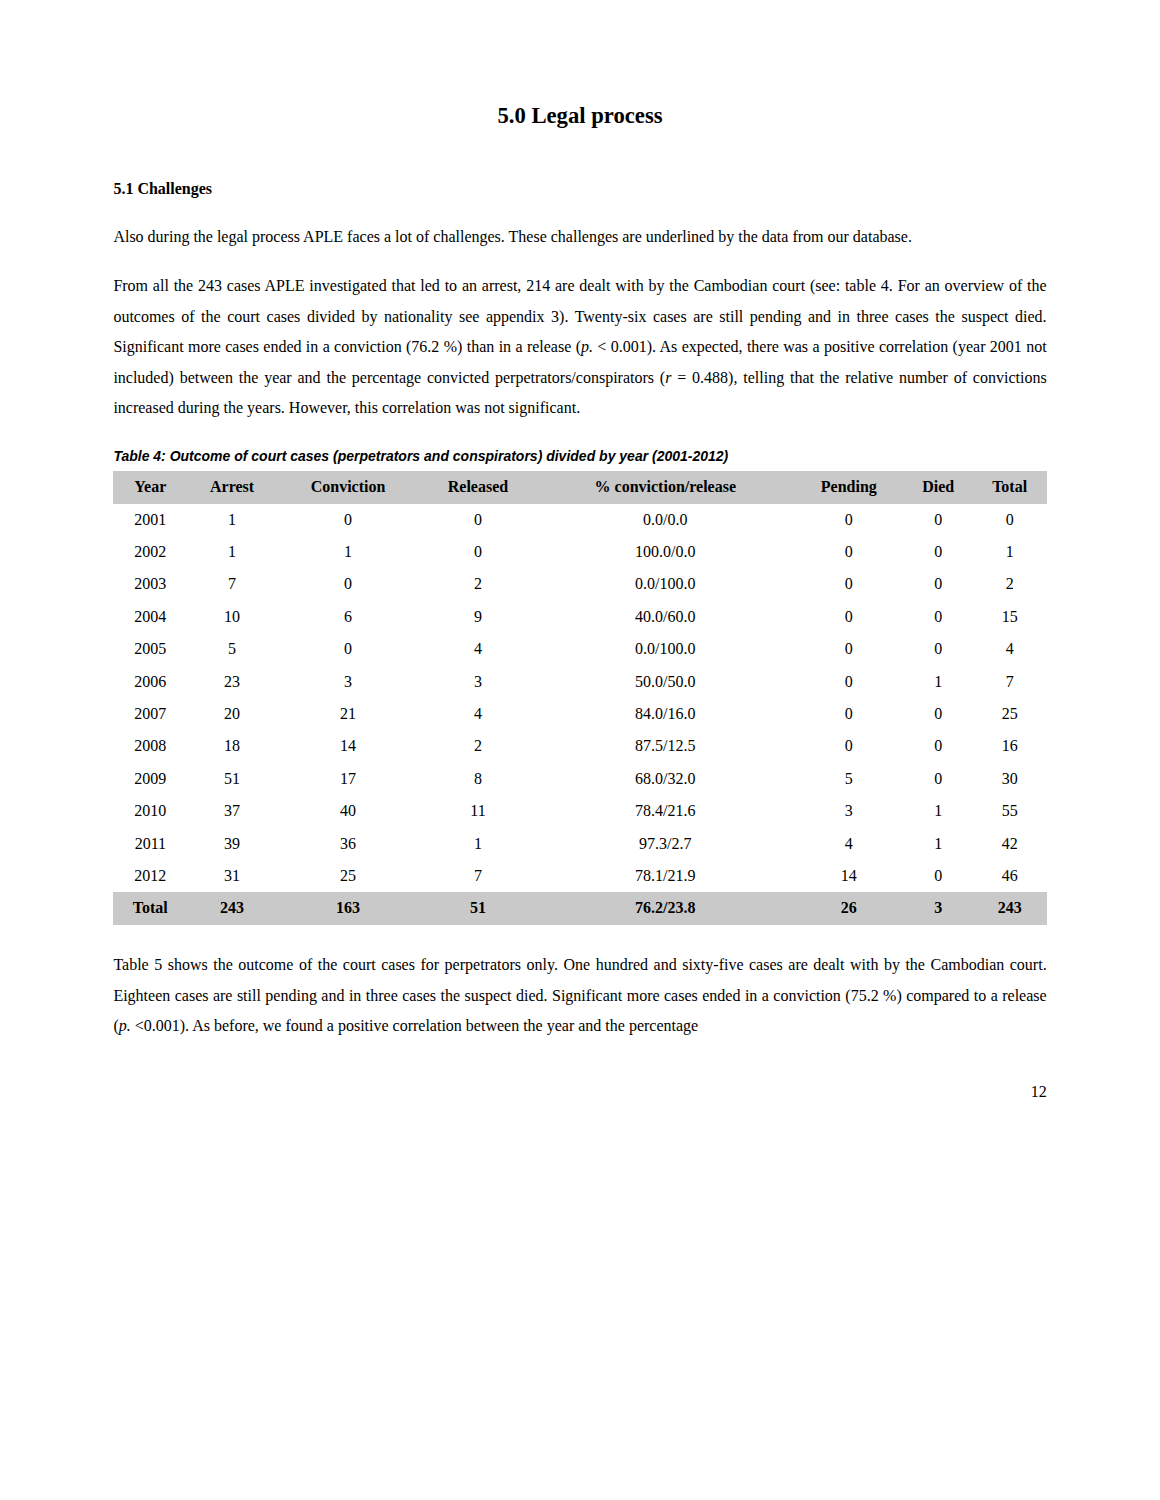5.0 Legal process
5.1 Challenges
Also during the legal process APLE faces a lot of challenges. These challenges are underlined by the data from our database.
From all the 243 cases APLE investigated that led to an arrest, 214 are dealt with by the Cambodian court (see: table 4. For an overview of the outcomes of the court cases divided by nationality see appendix 3). Twenty-six cases are still pending and in three cases the suspect died. Significant more cases ended in a conviction (76.2 %) than in a release (p. < 0.001). As expected, there was a positive correlation (year 2001 not included) between the year and the percentage convicted perpetrators/conspirators (r = 0.488), telling that the relative number of convictions increased during the years. However, this correlation was not significant.
Table 4: Outcome of court cases (perpetrators and conspirators) divided by year (2001-2012)
| Year | Arrest | Conviction | Released | % conviction/release | Pending | Died | Total |
| --- | --- | --- | --- | --- | --- | --- | --- |
| 2001 | 1 | 0 | 0 | 0.0/0.0 | 0 | 0 | 0 |
| 2002 | 1 | 1 | 0 | 100.0/0.0 | 0 | 0 | 1 |
| 2003 | 7 | 0 | 2 | 0.0/100.0 | 0 | 0 | 2 |
| 2004 | 10 | 6 | 9 | 40.0/60.0 | 0 | 0 | 15 |
| 2005 | 5 | 0 | 4 | 0.0/100.0 | 0 | 0 | 4 |
| 2006 | 23 | 3 | 3 | 50.0/50.0 | 0 | 1 | 7 |
| 2007 | 20 | 21 | 4 | 84.0/16.0 | 0 | 0 | 25 |
| 2008 | 18 | 14 | 2 | 87.5/12.5 | 0 | 0 | 16 |
| 2009 | 51 | 17 | 8 | 68.0/32.0 | 5 | 0 | 30 |
| 2010 | 37 | 40 | 11 | 78.4/21.6 | 3 | 1 | 55 |
| 2011 | 39 | 36 | 1 | 97.3/2.7 | 4 | 1 | 42 |
| 2012 | 31 | 25 | 7 | 78.1/21.9 | 14 | 0 | 46 |
| Total | 243 | 163 | 51 | 76.2/23.8 | 26 | 3 | 243 |
Table 5 shows the outcome of the court cases for perpetrators only. One hundred and sixty-five cases are dealt with by the Cambodian court. Eighteen cases are still pending and in three cases the suspect died. Significant more cases ended in a conviction (75.2 %) compared to a release (p. <0.001). As before, we found a positive correlation between the year and the percentage
12